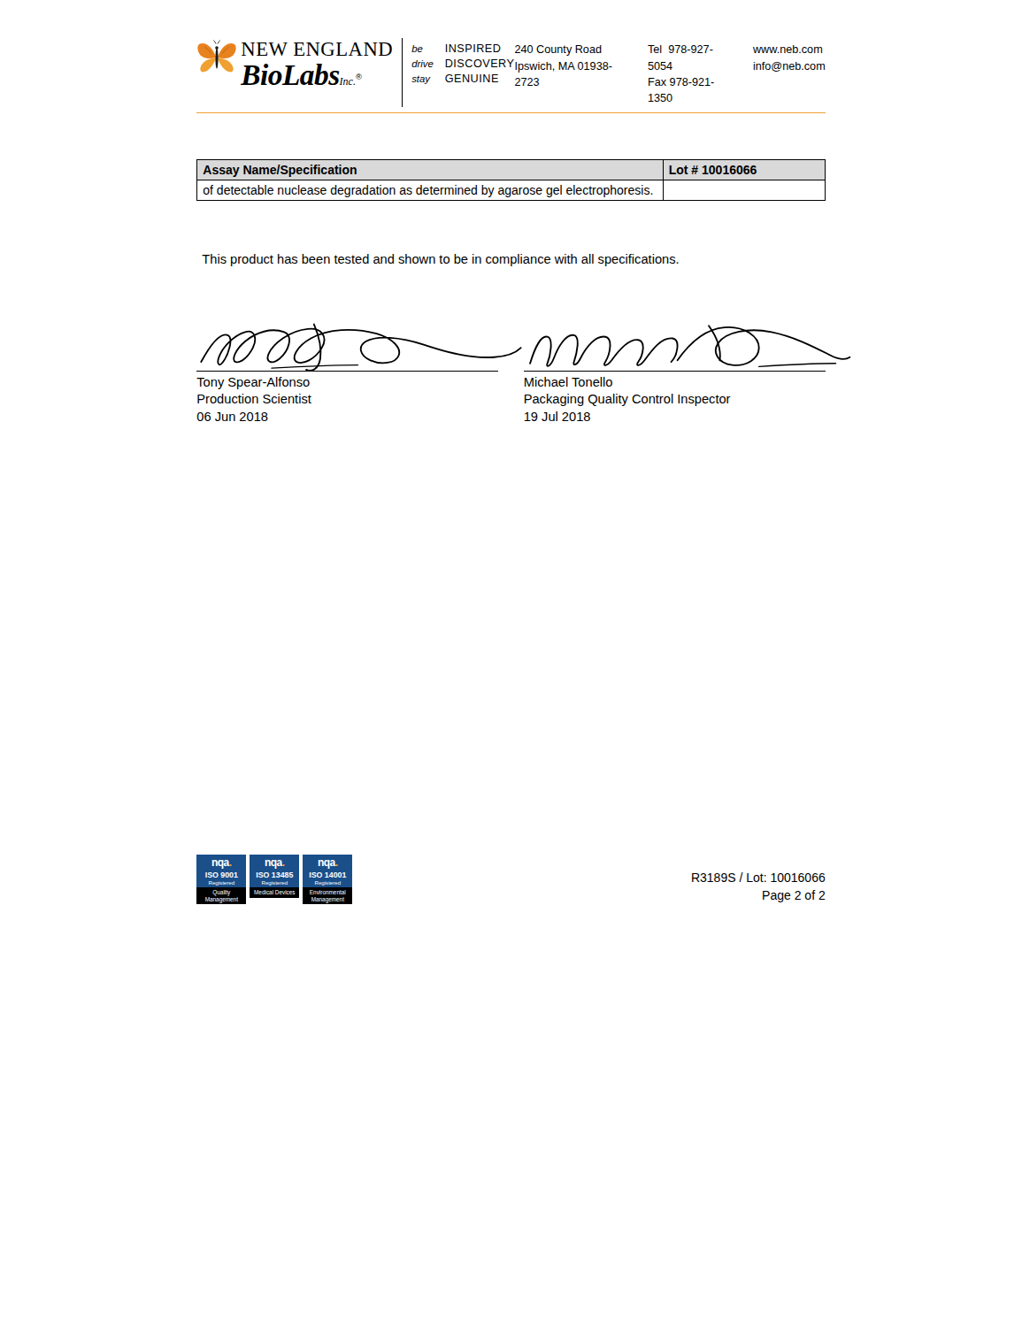NEW ENGLAND
BioLabs Inc.®
be INSPIRED
drive DISCOVERY
stay GENUINE
240 County Road
Ipswich, MA 01938-2723
Tel 978-927-5054
Fax 978-921-1350
www.neb.com
info@neb.com
| Assay Name/Specification | Lot # 10016066 |
| --- | --- |
| of detectable nuclease degradation as determined by agarose gel electrophoresis. | |
This product has been tested and shown to be in compliance with all specifications.
Tony Spear-Alfonso
Production Scientist
06 Jun 2018
Michael Tonello
Packaging Quality Control Inspector
19 Jul 2018
nqa. ISO 9001 Registered
Quality
Management
nqa. ISO 13485 Registered
Medical Devices
nqa. ISO 14001 Registered
Environmental
Management
R3189S / Lot: 10016066
Page 2 of 2